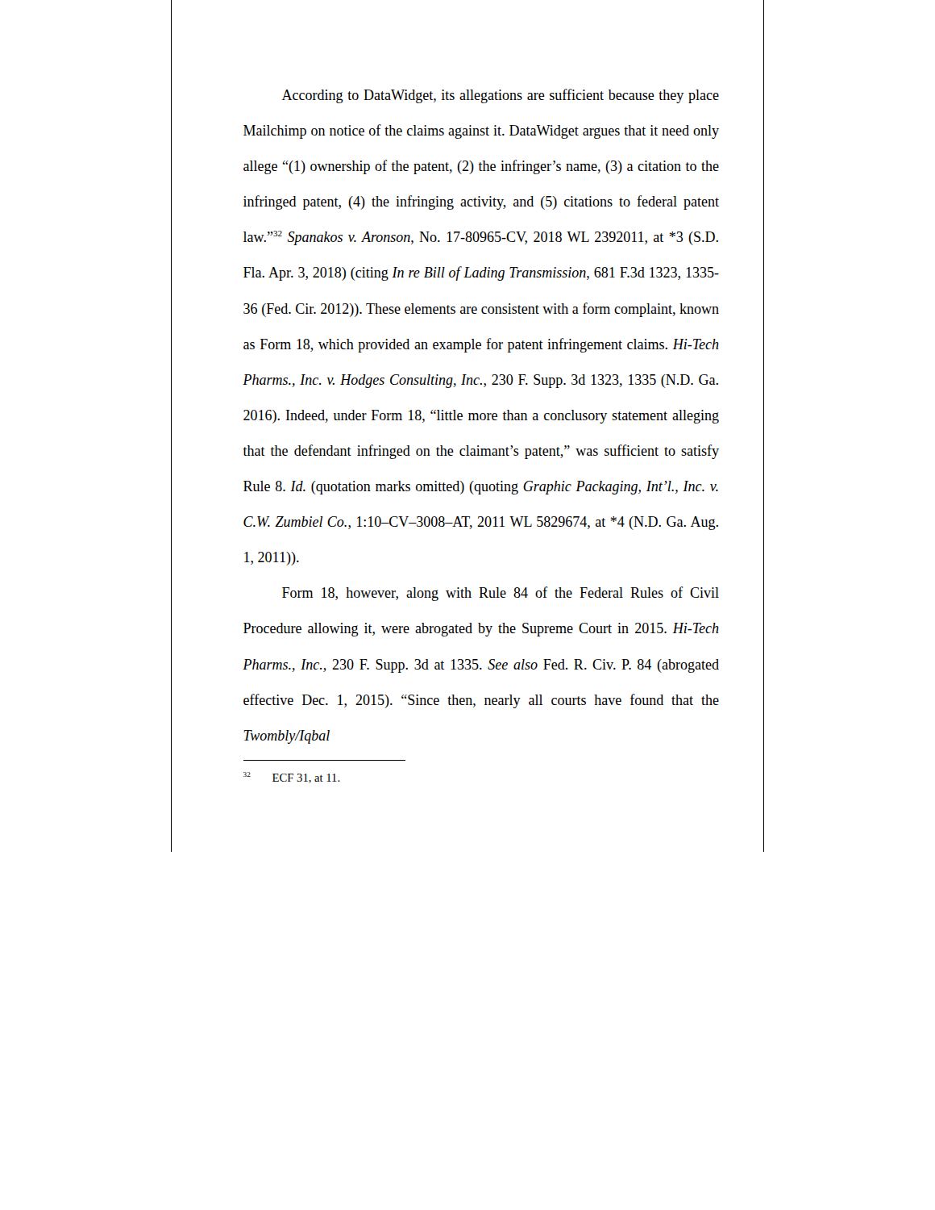According to DataWidget, its allegations are sufficient because they place Mailchimp on notice of the claims against it. DataWidget argues that it need only allege “(1) ownership of the patent, (2) the infringer’s name, (3) a citation to the infringed patent, (4) the infringing activity, and (5) citations to federal patent law.”32 Spanakos v. Aronson, No. 17-80965-CV, 2018 WL 2392011, at *3 (S.D. Fla. Apr. 3, 2018) (citing In re Bill of Lading Transmission, 681 F.3d 1323, 1335-36 (Fed. Cir. 2012)). These elements are consistent with a form complaint, known as Form 18, which provided an example for patent infringement claims. Hi-Tech Pharms., Inc. v. Hodges Consulting, Inc., 230 F. Supp. 3d 1323, 1335 (N.D. Ga. 2016). Indeed, under Form 18, “little more than a conclusory statement alleging that the defendant infringed on the claimant’s patent,” was sufficient to satisfy Rule 8. Id. (quotation marks omitted) (quoting Graphic Packaging, Int’l., Inc. v. C.W. Zumbiel Co., 1:10–CV–3008–AT, 2011 WL 5829674, at *4 (N.D. Ga. Aug. 1, 2011)).
Form 18, however, along with Rule 84 of the Federal Rules of Civil Procedure allowing it, were abrogated by the Supreme Court in 2015. Hi-Tech Pharms., Inc., 230 F. Supp. 3d at 1335. See also Fed. R. Civ. P. 84 (abrogated effective Dec. 1, 2015). “Since then, nearly all courts have found that the Twombly/Iqbal
32 ECF 31, at 11.